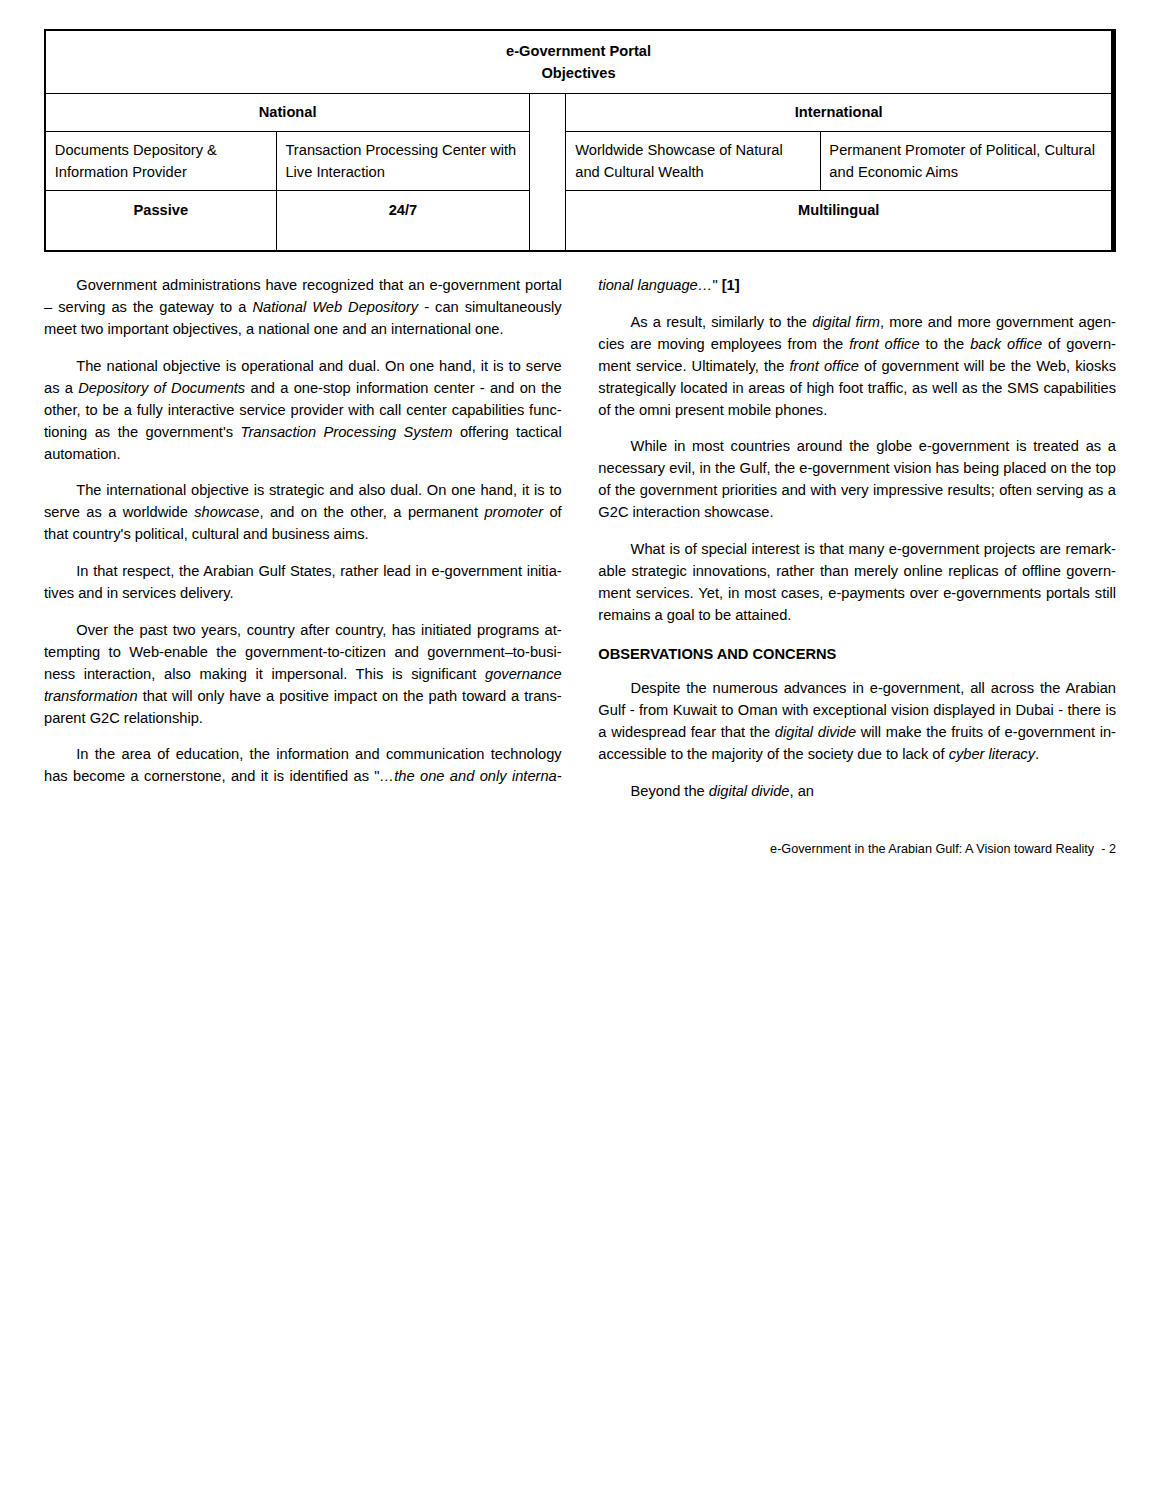| e-Government Portal Objectives |
| National | | International |
| Documents Depository & Information Provider | Transaction Processing Center with Live Interaction | | Worldwide Showcase of Natural and Cultural Wealth | Permanent Promoter of Political, Cultural and Economic Aims |
| Passive | 24/7 | | Multilingual |
Government administrations have recognized that an e-government portal – serving as the gateway to a National Web Depository - can simultaneously meet two important objectives, a national one and an international one.
The national objective is operational and dual. On one hand, it is to serve as a Depository of Documents and a one-stop information center - and on the other, to be a fully interactive service provider with call center capabilities functioning as the government's Transaction Processing System offering tactical automation.
The international objective is strategic and also dual. On one hand, it is to serve as a worldwide showcase, and on the other, a permanent promoter of that country's political, cultural and business aims.
In that respect, the Arabian Gulf States, rather lead in e-government initiatives and in services delivery.
Over the past two years, country after country, has initiated programs attempting to Web-enable the government-to-citizen and government–to-business interaction, also making it impersonal. This is significant governance transformation that will only have a positive impact on the path toward a transparent G2C relationship.
In the area of education, the information and communication technology has become a cornerstone, and it is identified as "…the one and only international language…" [1]
As a result, similarly to the digital firm, more and more government agencies are moving employees from the front office to the back office of government service. Ultimately, the front office of government will be the Web, kiosks strategically located in areas of high foot traffic, as well as the SMS capabilities of the omni present mobile phones.
While in most countries around the globe e-government is treated as a necessary evil, in the Gulf, the e-government vision has being placed on the top of the government priorities and with very impressive results; often serving as a G2C interaction showcase.
What is of special interest is that many e-government projects are remarkable strategic innovations, rather than merely online replicas of offline government services. Yet, in most cases, e-payments over e-governments portals still remains a goal to be attained.
OBSERVATIONS AND CONCERNS
Despite the numerous advances in e-government, all across the Arabian Gulf - from Kuwait to Oman with exceptional vision displayed in Dubai - there is a widespread fear that the digital divide will make the fruits of e-government inaccessible to the majority of the society due to lack of cyber literacy.
Beyond the digital divide, an
e-Government in the Arabian Gulf: A Vision toward Reality - 2